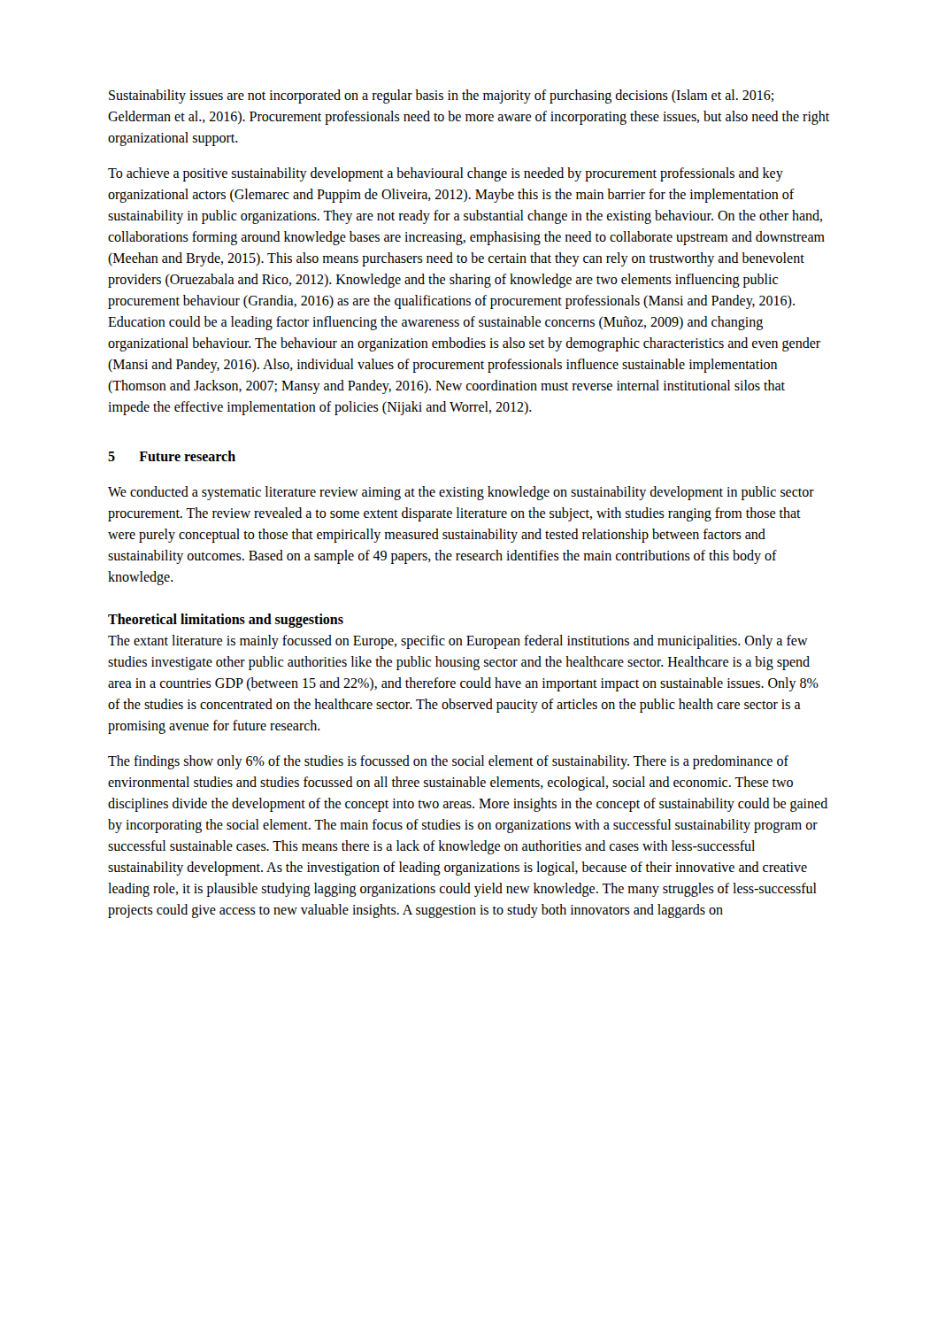Sustainability issues are not incorporated on a regular basis in the majority of purchasing decisions (Islam et al. 2016; Gelderman et al., 2016). Procurement professionals need to be more aware of incorporating these issues, but also need the right organizational support.
To achieve a positive sustainability development a behavioural change is needed by procurement professionals and key organizational actors (Glemarec and Puppim de Oliveira, 2012). Maybe this is the main barrier for the implementation of sustainability in public organizations. They are not ready for a substantial change in the existing behaviour. On the other hand, collaborations forming around knowledge bases are increasing, emphasising the need to collaborate upstream and downstream (Meehan and Bryde, 2015). This also means purchasers need to be certain that they can rely on trustworthy and benevolent providers (Oruezabala and Rico, 2012). Knowledge and the sharing of knowledge are two elements influencing public procurement behaviour (Grandia, 2016) as are the qualifications of procurement professionals (Mansi and Pandey, 2016). Education could be a leading factor influencing the awareness of sustainable concerns (Muñoz, 2009) and changing organizational behaviour. The behaviour an organization embodies is also set by demographic characteristics and even gender (Mansi and Pandey, 2016). Also, individual values of procurement professionals influence sustainable implementation (Thomson and Jackson, 2007; Mansy and Pandey, 2016). New coordination must reverse internal institutional silos that impede the effective implementation of policies (Nijaki and Worrel, 2012).
5 Future research
We conducted a systematic literature review aiming at the existing knowledge on sustainability development in public sector procurement. The review revealed a to some extent disparate literature on the subject, with studies ranging from those that were purely conceptual to those that empirically measured sustainability and tested relationship between factors and sustainability outcomes. Based on a sample of 49 papers, the research identifies the main contributions of this body of knowledge.
Theoretical limitations and suggestions
The extant literature is mainly focussed on Europe, specific on European federal institutions and municipalities. Only a few studies investigate other public authorities like the public housing sector and the healthcare sector. Healthcare is a big spend area in a countries GDP (between 15 and 22%), and therefore could have an important impact on sustainable issues. Only 8% of the studies is concentrated on the healthcare sector. The observed paucity of articles on the public health care sector is a promising avenue for future research.
The findings show only 6% of the studies is focussed on the social element of sustainability. There is a predominance of environmental studies and studies focussed on all three sustainable elements, ecological, social and economic. These two disciplines divide the development of the concept into two areas. More insights in the concept of sustainability could be gained by incorporating the social element. The main focus of studies is on organizations with a successful sustainability program or successful sustainable cases. This means there is a lack of knowledge on authorities and cases with less-successful sustainability development. As the investigation of leading organizations is logical, because of their innovative and creative leading role, it is plausible studying lagging organizations could yield new knowledge. The many struggles of less-successful projects could give access to new valuable insights. A suggestion is to study both innovators and laggards on